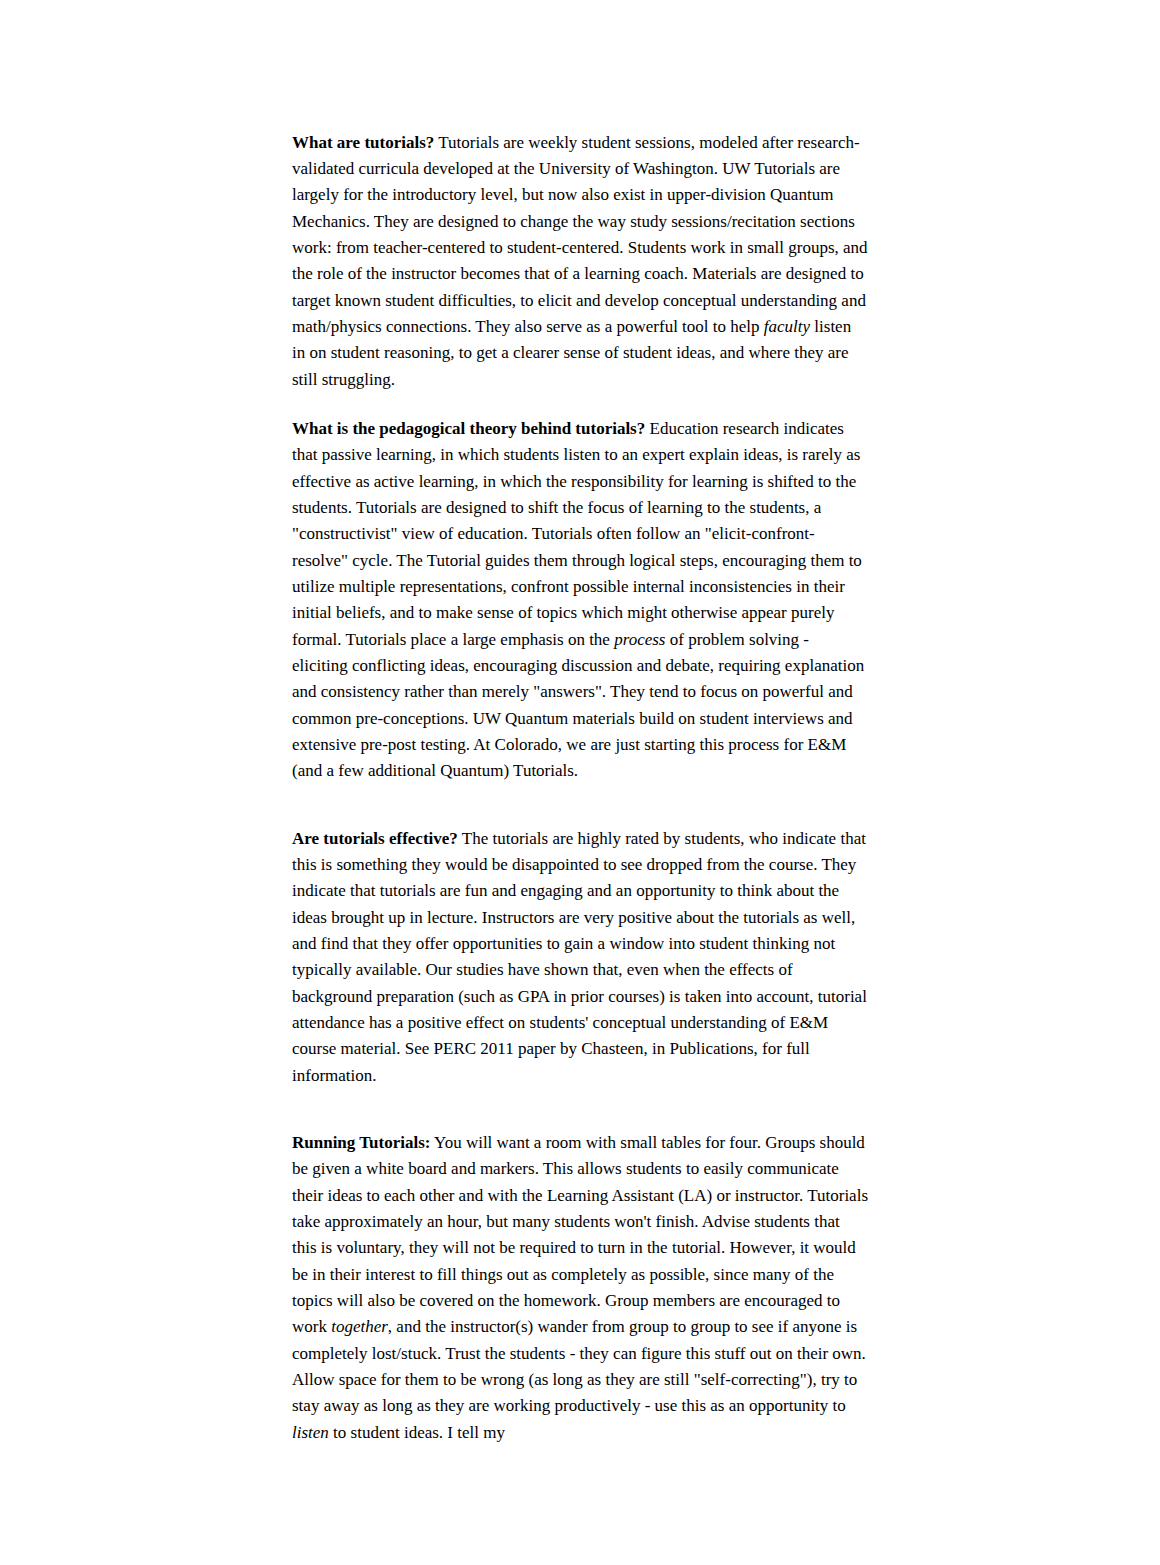What are tutorials? Tutorials are weekly student sessions, modeled after research-validated curricula developed at the University of Washington. UW Tutorials are largely for the introductory level, but now also exist in upper-division Quantum Mechanics. They are designed to change the way study sessions/recitation sections work: from teacher-centered to student-centered. Students work in small groups, and the role of the instructor becomes that of a learning coach. Materials are designed to target known student difficulties, to elicit and develop conceptual understanding and math/physics connections. They also serve as a powerful tool to help faculty listen in on student reasoning, to get a clearer sense of student ideas, and where they are still struggling.
What is the pedagogical theory behind tutorials? Education research indicates that passive learning, in which students listen to an expert explain ideas, is rarely as effective as active learning, in which the responsibility for learning is shifted to the students. Tutorials are designed to shift the focus of learning to the students, a "constructivist" view of education. Tutorials often follow an "elicit-confront-resolve" cycle. The Tutorial guides them through logical steps, encouraging them to utilize multiple representations, confront possible internal inconsistencies in their initial beliefs, and to make sense of topics which might otherwise appear purely formal. Tutorials place a large emphasis on the process of problem solving - eliciting conflicting ideas, encouraging discussion and debate, requiring explanation and consistency rather than merely "answers". They tend to focus on powerful and common pre-conceptions. UW Quantum materials build on student interviews and extensive pre-post testing. At Colorado, we are just starting this process for E&M (and a few additional Quantum) Tutorials.
Are tutorials effective? The tutorials are highly rated by students, who indicate that this is something they would be disappointed to see dropped from the course. They indicate that tutorials are fun and engaging and an opportunity to think about the ideas brought up in lecture. Instructors are very positive about the tutorials as well, and find that they offer opportunities to gain a window into student thinking not typically available. Our studies have shown that, even when the effects of background preparation (such as GPA in prior courses) is taken into account, tutorial attendance has a positive effect on students' conceptual understanding of E&M course material. See PERC 2011 paper by Chasteen, in Publications, for full information.
Running Tutorials: You will want a room with small tables for four. Groups should be given a white board and markers. This allows students to easily communicate their ideas to each other and with the Learning Assistant (LA) or instructor. Tutorials take approximately an hour, but many students won't finish. Advise students that this is voluntary, they will not be required to turn in the tutorial. However, it would be in their interest to fill things out as completely as possible, since many of the topics will also be covered on the homework. Group members are encouraged to work together, and the instructor(s) wander from group to group to see if anyone is completely lost/stuck. Trust the students - they can figure this stuff out on their own. Allow space for them to be wrong (as long as they are still "self-correcting"), try to stay away as long as they are working productively - use this as an opportunity to listen to student ideas. I tell my